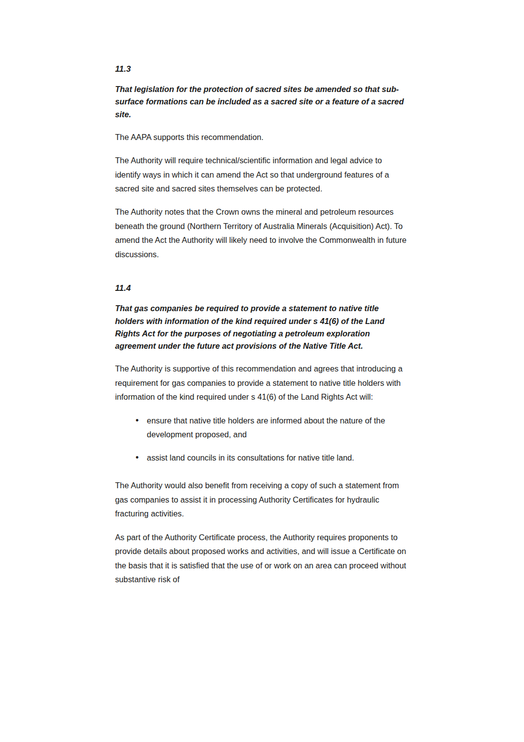11.3
That legislation for the protection of sacred sites be amended so that sub-surface formations can be included as a sacred site or a feature of a sacred site.
The AAPA supports this recommendation.
The Authority will require technical/scientific information and legal advice to identify ways in which it can amend the Act so that underground features of a sacred site and sacred sites themselves can be protected.
The Authority notes that the Crown owns the mineral and petroleum resources beneath the ground (Northern Territory of Australia Minerals (Acquisition) Act). To amend the Act the Authority will likely need to involve the Commonwealth in future discussions.
11.4
That gas companies be required to provide a statement to native title holders with information of the kind required under s 41(6) of the Land Rights Act for the purposes of negotiating a petroleum exploration agreement under the future act provisions of the Native Title Act.
The Authority is supportive of this recommendation and agrees that introducing a requirement for gas companies to provide a statement to native title holders with information of the kind required under s 41(6) of the Land Rights Act will:
ensure that native title holders are informed about the nature of the development proposed, and
assist land councils in its consultations for native title land.
The Authority would also benefit from receiving a copy of such a statement from gas companies to assist it in processing Authority Certificates for hydraulic fracturing activities.
As part of the Authority Certificate process, the Authority requires proponents to provide details about proposed works and activities, and will issue a Certificate on the basis that it is satisfied that the use of or work on an area can proceed without substantive risk of